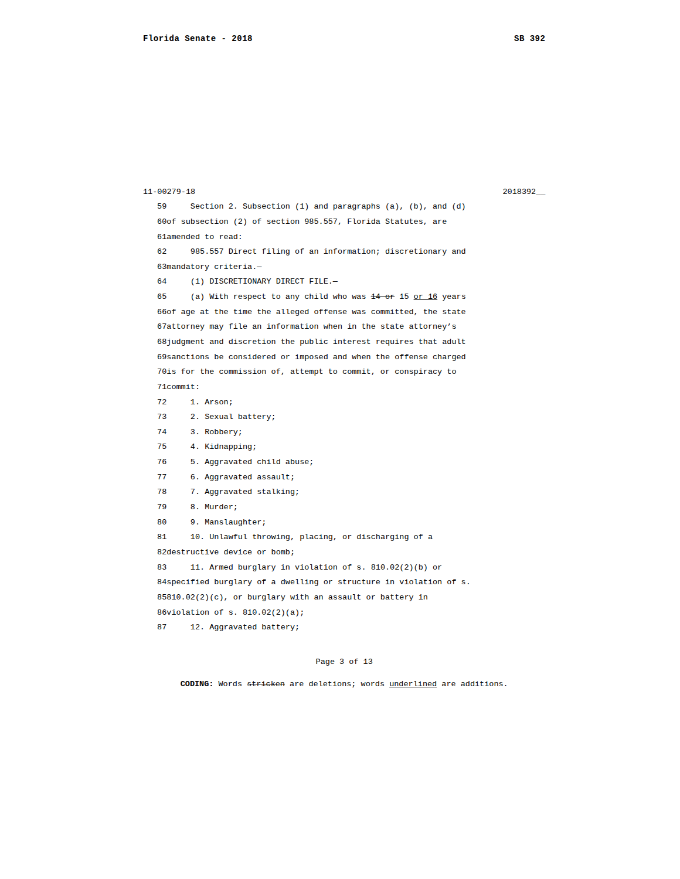Florida Senate - 2018
SB 392
11-00279-18
2018392__
| 59 | Section 2. Subsection (1) and paragraphs (a), (b), and (d) |
| 60 | of subsection (2) of section 985.557, Florida Statutes, are |
| 61 | amended to read: |
| 62 | 985.557 Direct filing of an information; discretionary and |
| 63 | mandatory criteria.— |
| 64 | (1) DISCRETIONARY DIRECT FILE.— |
| 65 | (a) With respect to any child who was 14 or 15 or 16 years |
| 66 | of age at the time the alleged offense was committed, the state |
| 67 | attorney may file an information when in the state attorney’s |
| 68 | judgment and discretion the public interest requires that adult |
| 69 | sanctions be considered or imposed and when the offense charged |
| 70 | is for the commission of, attempt to commit, or conspiracy to |
| 71 | commit: |
| 72 | 1. Arson; |
| 73 | 2. Sexual battery; |
| 74 | 3. Robbery; |
| 75 | 4. Kidnapping; |
| 76 | 5. Aggravated child abuse; |
| 77 | 6. Aggravated assault; |
| 78 | 7. Aggravated stalking; |
| 79 | 8. Murder; |
| 80 | 9. Manslaughter; |
| 81 | 10. Unlawful throwing, placing, or discharging of a |
| 82 | destructive device or bomb; |
| 83 | 11. Armed burglary in violation of s. 810.02(2)(b) or |
| 84 | specified burglary of a dwelling or structure in violation of s. |
| 85 | 810.02(2)(c), or burglary with an assault or battery in |
| 86 | violation of s. 810.02(2)(a); |
| 87 | 12. Aggravated battery; |
Page 3 of 13
CODING: Words stricken are deletions; words underlined are additions.